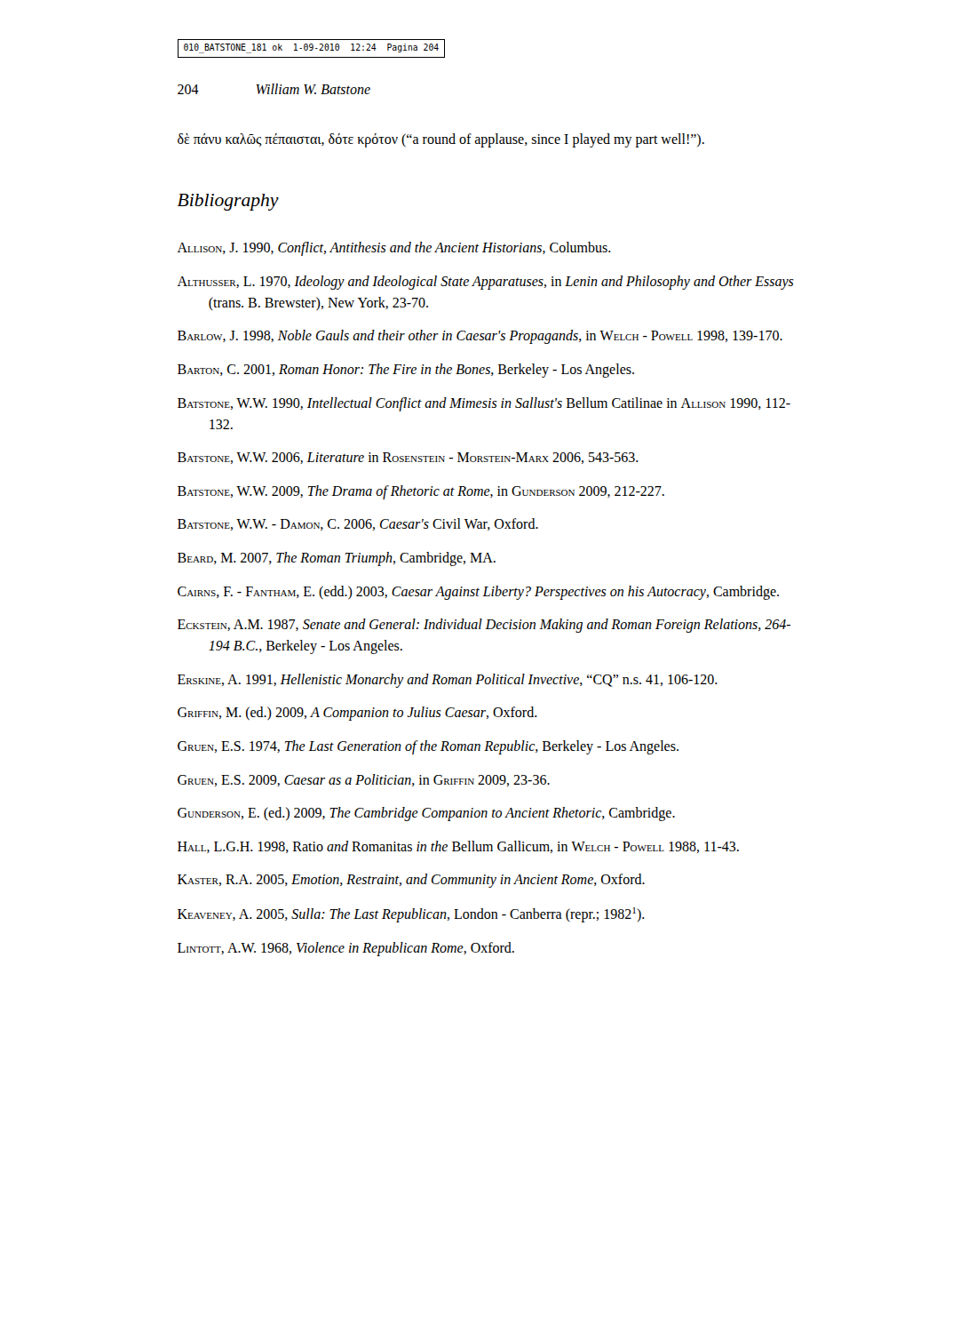010_BATSTONE_181 ok 1-09-2010 12:24 Pagina 204
204 William W. Batstone
δὲ πάνυ καλῶς πέπαισται, δότε κρότον (“a round of applause, since I played my part well!”).
Bibliography
Allison, J. 1990, Conflict, Antithesis and the Ancient Historians, Columbus.
Althusser, L. 1970, Ideology and Ideological State Apparatuses, in Lenin and Philosophy and Other Essays (trans. B. Brewster), New York, 23-70.
Barlow, J. 1998, Noble Gauls and their other in Caesar's Propagands, in Welch - Powell 1998, 139-170.
Barton, C. 2001, Roman Honor: The Fire in the Bones, Berkeley - Los Angeles.
Batstone, W.W. 1990, Intellectual Conflict and Mimesis in Sallust's Bellum Catilinae in Allison 1990, 112-132.
Batstone, W.W. 2006, Literature in Rosenstein - Morstein-Marx 2006, 543-563.
Batstone, W.W. 2009, The Drama of Rhetoric at Rome, in Gunderson 2009, 212-227.
Batstone, W.W. - Damon, C. 2006, Caesar's Civil War, Oxford.
Beard, M. 2007, The Roman Triumph, Cambridge, MA.
Cairns, F. - Fantham, E. (edd.) 2003, Caesar Against Liberty? Perspectives on his Autocracy, Cambridge.
Eckstein, A.M. 1987, Senate and General: Individual Decision Making and Roman Foreign Relations, 264-194 B.C., Berkeley - Los Angeles.
Erskine, A. 1991, Hellenistic Monarchy and Roman Political Invective, “CQ” n.s. 41, 106-120.
Griffin, M. (ed.) 2009, A Companion to Julius Caesar, Oxford.
Gruen, E.S. 1974, The Last Generation of the Roman Republic, Berkeley - Los Angeles.
Gruen, E.S. 2009, Caesar as a Politician, in Griffin 2009, 23-36.
Gunderson, E. (ed.) 2009, The Cambridge Companion to Ancient Rhetoric, Cambridge.
Hall, L.G.H. 1998, Ratio and Romanitas in the Bellum Gallicum, in Welch - Powell 1988, 11-43.
Kaster, R.A. 2005, Emotion, Restraint, and Community in Ancient Rome, Oxford.
Keaveney, A. 2005, Sulla: The Last Republican, London - Canberra (repr.; 19821).
Lintott, A.W. 1968, Violence in Republican Rome, Oxford.